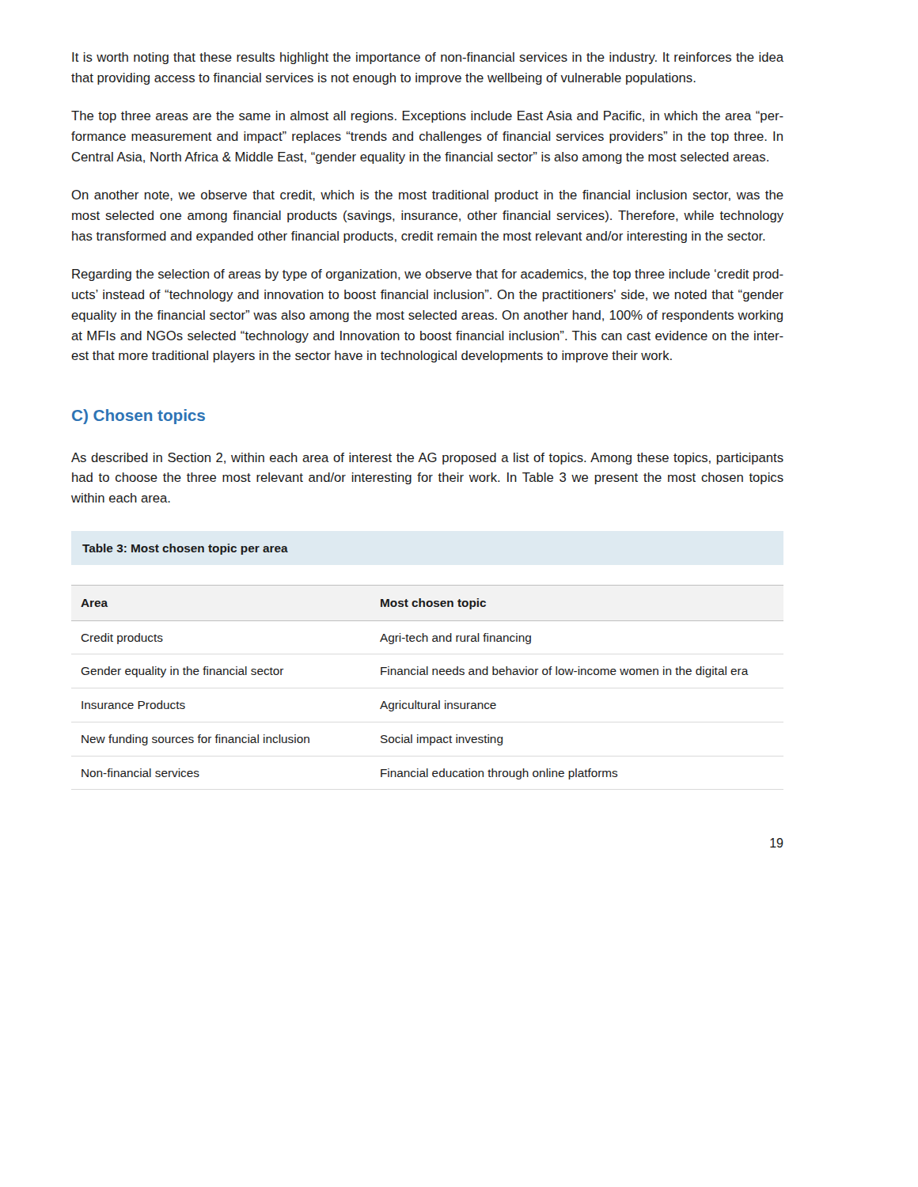It is worth noting that these results highlight the importance of non-financial services in the industry. It reinforces the idea that providing access to financial services is not enough to improve the wellbeing of vulnerable populations.
The top three areas are the same in almost all regions. Exceptions include East Asia and Pacific, in which the area “performance measurement and impact” replaces “trends and challenges of financial services providers” in the top three. In Central Asia, North Africa & Middle East, “gender equality in the financial sector” is also among the most selected areas.
On another note, we observe that credit, which is the most traditional product in the financial inclusion sector, was the most selected one among financial products (savings, insurance, other financial services). Therefore, while technology has transformed and expanded other financial products, credit remain the most relevant and/or interesting in the sector.
Regarding the selection of areas by type of organization, we observe that for academics, the top three include ‘credit products’ instead of “technology and innovation to boost financial inclusion”. On the practitioners' side, we noted that “gender equality in the financial sector” was also among the most selected areas. On another hand, 100% of respondents working at MFIs and NGOs selected “technology and Innovation to boost financial inclusion”. This can cast evidence on the interest that more traditional players in the sector have in technological developments to improve their work.
C) Chosen topics
As described in Section 2, within each area of interest the AG proposed a list of topics. Among these topics, participants had to choose the three most relevant and/or interesting for their work. In Table 3 we present the most chosen topics within each area.
Table 3: Most chosen topic per area
| Area | Most chosen topic |
| --- | --- |
| Credit products | Agri-tech and rural financing |
| Gender equality in the financial sector | Financial needs and behavior of low-income women in the digital era |
| Insurance Products | Agricultural insurance |
| New funding sources for financial inclusion | Social impact investing |
| Non-financial services | Financial education through online platforms |
19